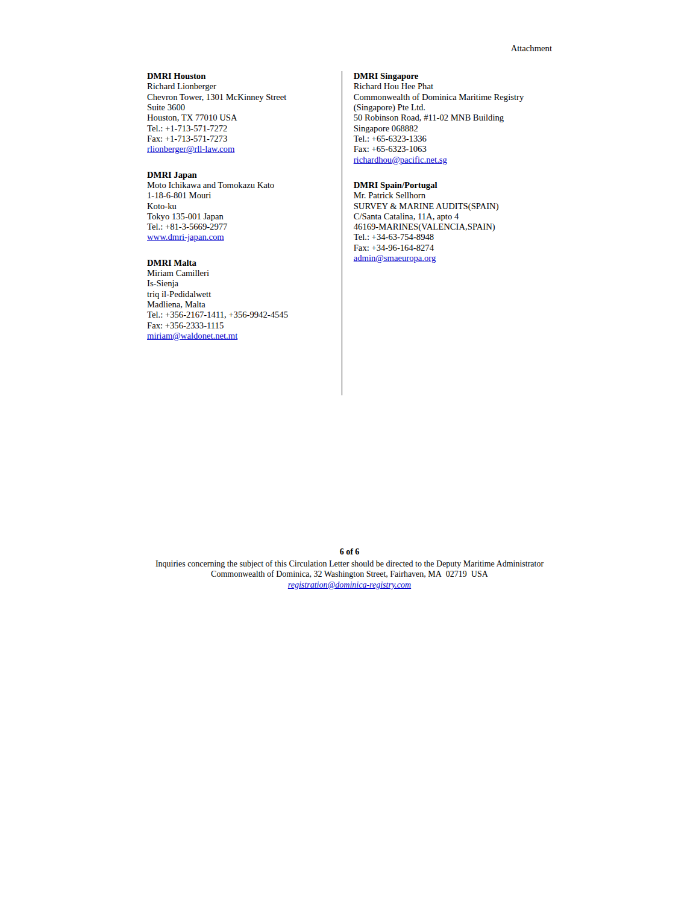Attachment
DMRI Houston
Richard Lionberger
Chevron Tower, 1301 McKinney Street
Suite 3600
Houston, TX 77010 USA
Tel.: +1-713-571-7272
Fax: +1-713-571-7273
rlionberger@rll-law.com
DMRI Japan
Moto Ichikawa and Tomokazu Kato
1-18-6-801 Mouri
Koto-ku
Tokyo 135-001 Japan
Tel.: +81-3-5669-2977
www.dmri-japan.com
DMRI Malta
Miriam Camilleri
Is-Sienja
triq il-Pedidalwett
Madliena, Malta
Tel.: +356-2167-1411, +356-9942-4545
Fax: +356-2333-1115
miriam@waldonet.net.mt
DMRI Singapore
Richard Hou Hee Phat
Commonwealth of Dominica Maritime Registry (Singapore) Pte Ltd.
50 Robinson Road, #11-02 MNB Building
Singapore 068882
Tel.: +65-6323-1336
Fax: +65-6323-1063
richardhou@pacific.net.sg
DMRI Spain/Portugal
Mr. Patrick Sellhorn
SURVEY & MARINE AUDITS(SPAIN)
C/Santa Catalina, 11A, apto 4
46169-MARINES(VALENCIA,SPAIN)
Tel.: +34-63-754-8948
Fax: +34-96-164-8274
admin@smaeuropa.org
6 of 6
Inquiries concerning the subject of this Circulation Letter should be directed to the Deputy Maritime Administrator
Commonwealth of Dominica, 32 Washington Street, Fairhaven, MA 02719 USA
registration@dominica-registry.com